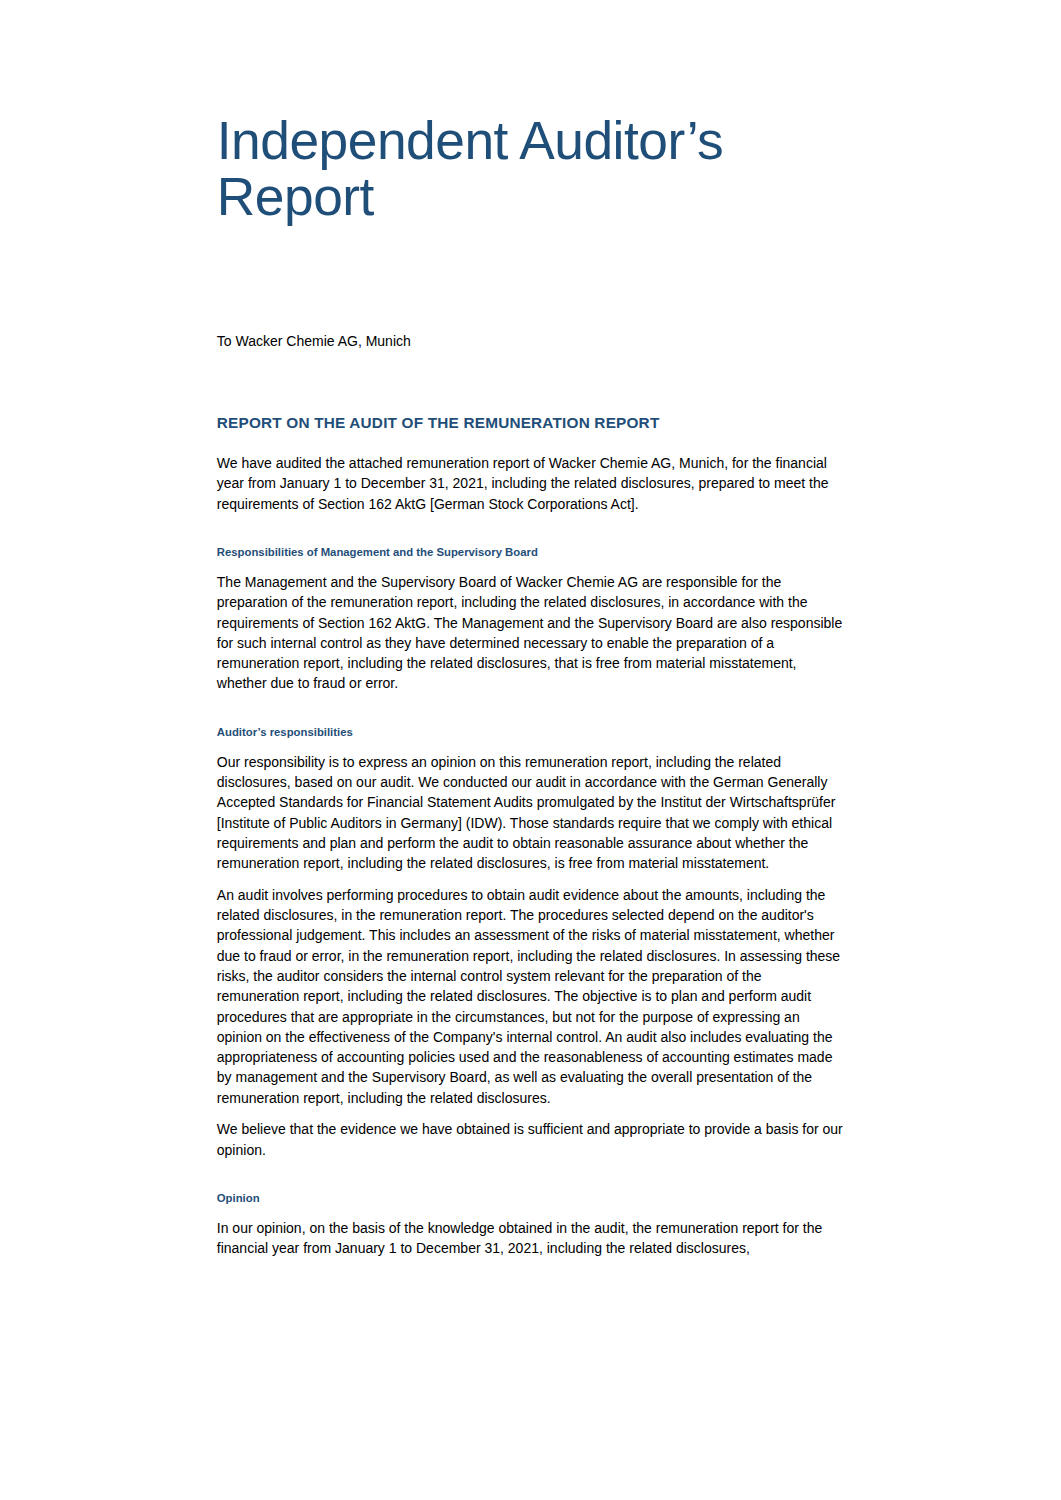Independent Auditor’s Report
To Wacker Chemie AG, Munich
Report on the Audit of the Remuneration Report
We have audited the attached remuneration report of Wacker Chemie AG, Munich, for the financial year from January 1 to December 31, 2021, including the related disclosures, prepared to meet the requirements of Section 162 AktG [German Stock Corporations Act].
Responsibilities of Management and the Supervisory Board
The Management and the Supervisory Board of Wacker Chemie AG are responsible for the preparation of the remuneration report, including the related disclosures, in accordance with the requirements of Section 162 AktG. The Management and the Supervisory Board are also responsible for such internal control as they have determined necessary to enable the preparation of a remuneration report, including the related disclosures, that is free from material misstatement, whether due to fraud or error.
Auditor’s responsibilities
Our responsibility is to express an opinion on this remuneration report, including the related disclosures, based on our audit. We conducted our audit in accordance with the German Generally Accepted Standards for Financial Statement Audits promulgated by the Institut der Wirtschaftsprüfer [Institute of Public Auditors in Germany] (IDW). Those standards require that we comply with ethical requirements and plan and perform the audit to obtain reasonable assurance about whether the remuneration report, including the related disclosures, is free from material misstatement.
An audit involves performing procedures to obtain audit evidence about the amounts, including the related disclosures, in the remuneration report. The procedures selected depend on the auditor's professional judgement. This includes an assessment of the risks of material misstatement, whether due to fraud or error, in the remuneration report, including the related disclosures. In assessing these risks, the auditor considers the internal control system relevant for the preparation of the remuneration report, including the related disclosures. The objective is to plan and perform audit procedures that are appropriate in the circumstances, but not for the purpose of expressing an opinion on the effectiveness of the Company's internal control. An audit also includes evaluating the appropriateness of accounting policies used and the reasonableness of accounting estimates made by management and the Supervisory Board, as well as evaluating the overall presentation of the remuneration report, including the related disclosures.
We believe that the evidence we have obtained is sufficient and appropriate to provide a basis for our opinion.
Opinion
In our opinion, on the basis of the knowledge obtained in the audit, the remuneration report for the financial year from January 1 to December 31, 2021, including the related disclosures,